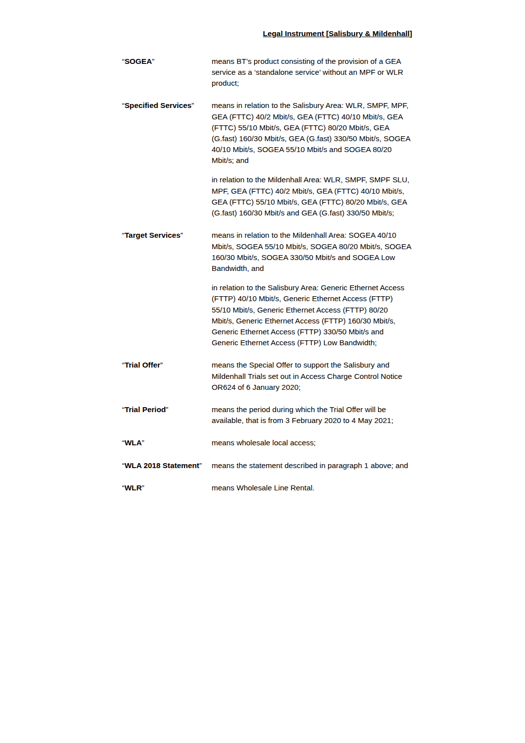Legal Instrument [Salisbury & Mildenhall]
“SOGEA”
means BT’s product consisting of the provision of a GEA service as a ‘standalone service’ without an MPF or WLR product;
“Specified Services”
means in relation to the Salisbury Area: WLR, SMPF, MPF, GEA (FTTC) 40/2 Mbit/s, GEA (FTTC) 40/10 Mbit/s, GEA (FTTC) 55/10 Mbit/s, GEA (FTTC) 80/20 Mbit/s, GEA (G.fast) 160/30 Mbit/s, GEA (G.fast) 330/50 Mbit/s, SOGEA 40/10 Mbit/s, SOGEA 55/10 Mbit/s and SOGEA 80/20 Mbit/s; and
in relation to the Mildenhall Area: WLR, SMPF, SMPF SLU, MPF, GEA (FTTC) 40/2 Mbit/s, GEA (FTTC) 40/10 Mbit/s, GEA (FTTC) 55/10 Mbit/s, GEA (FTTC) 80/20 Mbit/s, GEA (G.fast) 160/30 Mbit/s and GEA (G.fast) 330/50 Mbit/s;
“Target Services”
means in relation to the Mildenhall Area: SOGEA 40/10 Mbit/s, SOGEA 55/10 Mbit/s, SOGEA 80/20 Mbit/s, SOGEA 160/30 Mbit/s, SOGEA 330/50 Mbit/s and SOGEA Low Bandwidth, and
in relation to the Salisbury Area: Generic Ethernet Access (FTTP) 40/10 Mbit/s, Generic Ethernet Access (FTTP) 55/10 Mbit/s, Generic Ethernet Access (FTTP) 80/20 Mbit/s, Generic Ethernet Access (FTTP) 160/30 Mbit/s, Generic Ethernet Access (FTTP) 330/50 Mbit/s and Generic Ethernet Access (FTTP) Low Bandwidth;
“Trial Offer”
means the Special Offer to support the Salisbury and Mildenhall Trials set out in Access Charge Control Notice OR624 of 6 January 2020;
“Trial Period”
means the period during which the Trial Offer will be available, that is from 3 February 2020 to 4 May 2021;
“WLA”
means wholesale local access;
“WLA 2018 Statement”
means the statement described in paragraph 1 above; and
“WLR”
means Wholesale Line Rental.